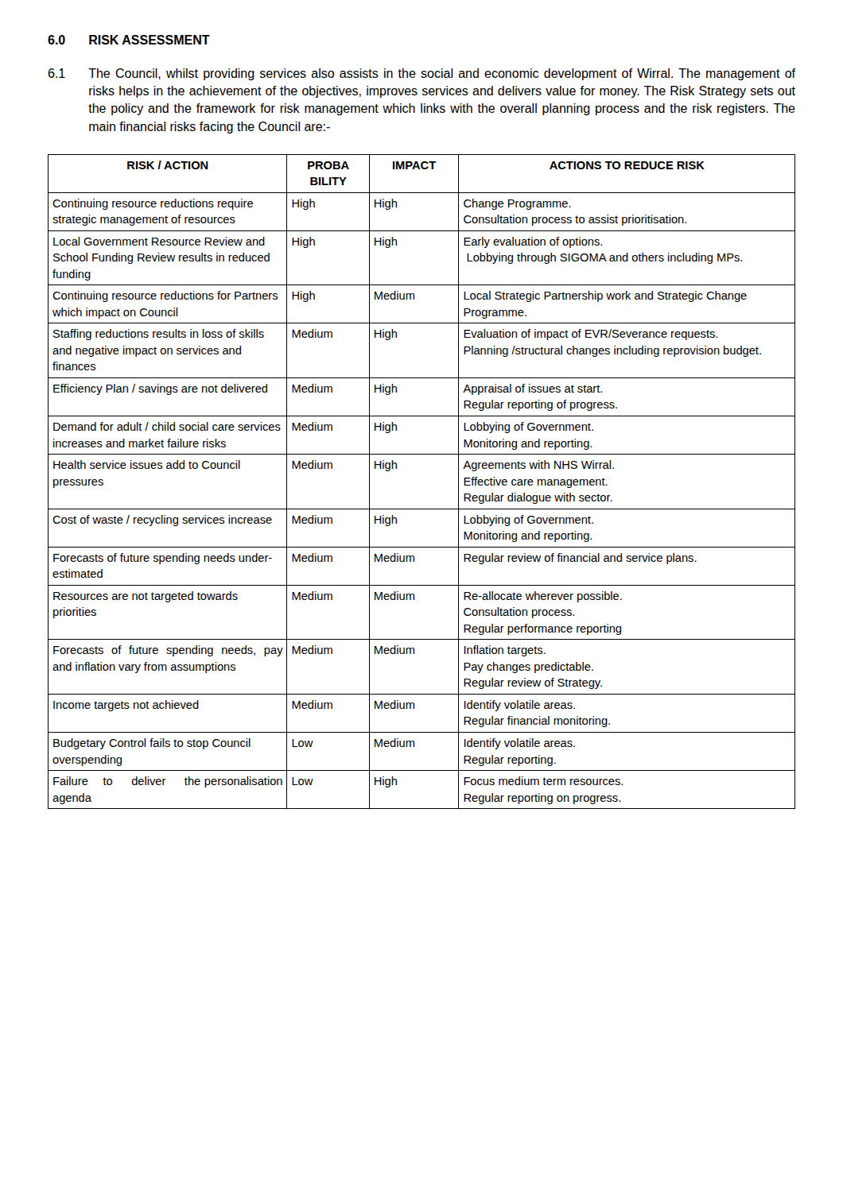6.0 RISK ASSESSMENT
6.1
The Council, whilst providing services also assists in the social and economic development of Wirral. The management of risks helps in the achievement of the objectives, improves services and delivers value for money. The Risk Strategy sets out the policy and the framework for risk management which links with the overall planning process and the risk registers. The main financial risks facing the Council are:-
| RISK / ACTION | PROBA BILITY | IMPACT | ACTIONS TO REDUCE RISK |
| --- | --- | --- | --- |
| Continuing resource reductions require strategic management of resources | High | High | Change Programme. Consultation process to assist prioritisation. |
| Local Government Resource Review and School Funding Review results in reduced funding | High | High | Early evaluation of options. Lobbying through SIGOMA and others including MPs. |
| Continuing resource reductions for Partners which impact on Council | High | Medium | Local Strategic Partnership work and Strategic Change Programme. |
| Staffing reductions results in loss of skills and negative impact on services and finances | Medium | High | Evaluation of impact of EVR/Severance requests. Planning /structural changes including reprovision budget. |
| Efficiency Plan / savings are not delivered | Medium | High | Appraisal of issues at start. Regular reporting of progress. |
| Demand for adult / child social care services increases and market failure risks | Medium | High | Lobbying of Government. Monitoring and reporting. |
| Health service issues add to Council pressures | Medium | High | Agreements with NHS Wirral. Effective care management. Regular dialogue with sector. |
| Cost of waste / recycling services increase | Medium | High | Lobbying of Government. Monitoring and reporting. |
| Forecasts of future spending needs under-estimated | Medium | Medium | Regular review of financial and service plans. |
| Resources are not targeted towards priorities | Medium | Medium | Re-allocate wherever possible. Consultation process. Regular performance reporting |
| Forecasts of future spending needs, pay and inflation vary from assumptions | Medium | Medium | Inflation targets. Pay changes predictable. Regular review of Strategy. |
| Income targets not achieved | Medium | Medium | Identify volatile areas. Regular financial monitoring. |
| Budgetary Control fails to stop Council overspending | Low | Medium | Identify volatile areas. Regular reporting. |
| Failure to deliver the personalisation agenda | Low | High | Focus medium term resources. Regular reporting on progress. |